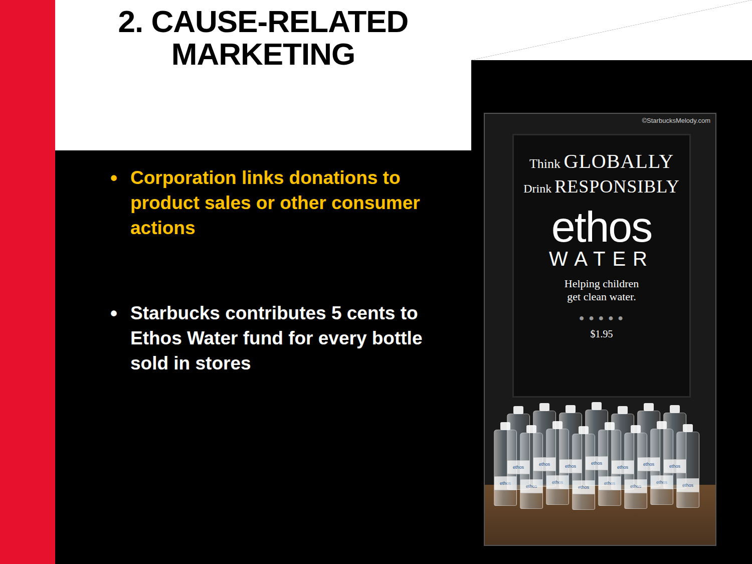2. CAUSE-RELATED MARKETING
Corporation links donations to product sales or other consumer actions
Starbucks contributes 5 cents to Ethos Water fund for every bottle sold in stores
©StarbucksMelody.com
Think GLOBALLY
Drink RESPONSIBLY
ethos
WATER
Helping children
get clean water.
● ● ● ● ●
$1.95